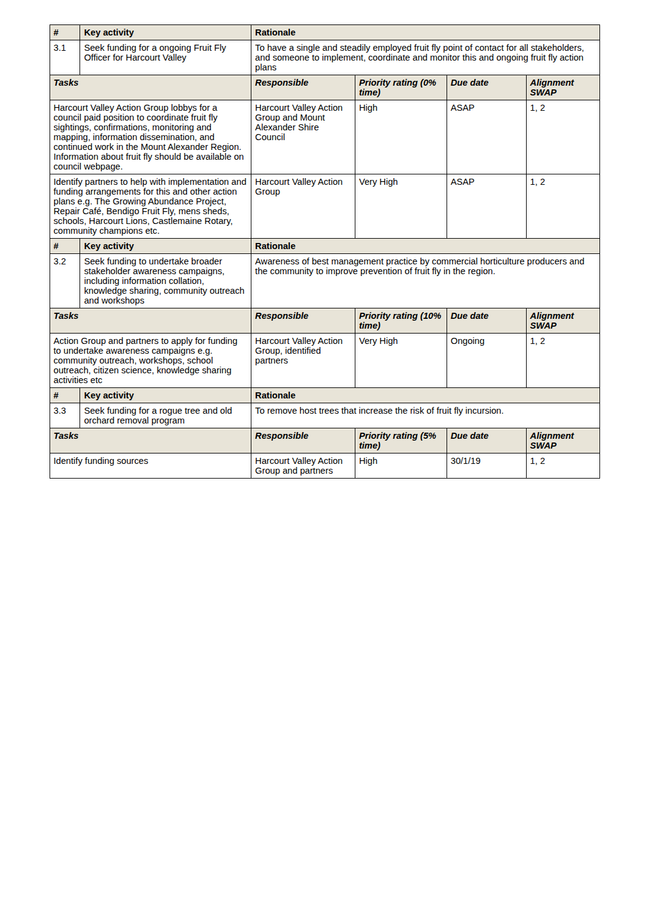| # | Key activity | Rationale |
| 3.1 | Seek funding for a ongoing Fruit Fly Officer for Harcourt Valley | To have a single and steadily employed fruit fly point of contact for all stakeholders, and someone to implement, coordinate and monitor this and ongoing fruit fly action plans |
| Tasks | Responsible | Priority rating (0% time) | Due date | Alignment SWAP |
| Harcourt Valley Action Group lobbys for a council paid position to coordinate fruit fly sightings, confirmations, monitoring and mapping, information dissemination, and continued work in the Mount Alexander Region. Information about fruit fly should be available on council webpage. | Harcourt Valley Action Group and Mount Alexander Shire Council | High | ASAP | 1, 2 |
| Identify partners to help with implementation and funding arrangements for this and other action plans e.g. The Growing Abundance Project, Repair Café, Bendigo Fruit Fly, mens sheds, schools, Harcourt Lions, Castlemaine Rotary, community champions etc. | Harcourt Valley Action Group | Very High | ASAP | 1, 2 |
| # | Key activity | Rationale |
| 3.2 | Seek funding to undertake broader stakeholder awareness campaigns, including information collation, knowledge sharing, community outreach and workshops | Awareness of best management practice by commercial horticulture producers and the community to improve prevention of fruit fly in the region. |
| Tasks | Responsible | Priority rating (10% time) | Due date | Alignment SWAP |
| Action Group and partners to apply for funding to undertake awareness campaigns e.g. community outreach, workshops, school outreach, citizen science, knowledge sharing activities etc | Harcourt Valley Action Group, identified partners | Very High | Ongoing | 1, 2 |
| # | Key activity | Rationale |
| 3.3 | Seek funding for a rogue tree and old orchard removal program | To remove host trees that increase the risk of fruit fly incursion. |
| Tasks | Responsible | Priority rating (5% time) | Due date | Alignment SWAP |
| Identify funding sources | Harcourt Valley Action Group and partners | High | 30/1/19 | 1, 2 |